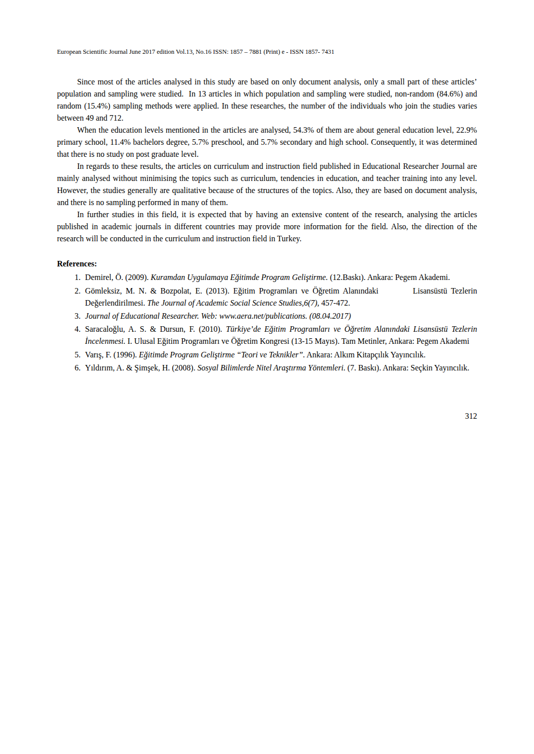European Scientific Journal June 2017 edition Vol.13, No.16 ISSN: 1857 – 7881 (Print) e - ISSN 1857- 7431
Since most of the articles analysed in this study are based on only document analysis, only a small part of these articles’ population and sampling were studied. In 13 articles in which population and sampling were studied, non-random (84.6%) and random (15.4%) sampling methods were applied. In these researches, the number of the individuals who join the studies varies between 49 and 712.
When the education levels mentioned in the articles are analysed, 54.3% of them are about general education level, 22.9% primary school, 11.4% bachelors degree, 5.7% preschool, and 5.7% secondary and high school. Consequently, it was determined that there is no study on post graduate level.
In regards to these results, the articles on curriculum and instruction field published in Educational Researcher Journal are mainly analysed without minimising the topics such as curriculum, tendencies in education, and teacher training into any level. However, the studies generally are qualitative because of the structures of the topics. Also, they are based on document analysis, and there is no sampling performed in many of them.
In further studies in this field, it is expected that by having an extensive content of the research, analysing the articles published in academic journals in different countries may provide more information for the field. Also, the direction of the research will be conducted in the curriculum and instruction field in Turkey.
References:
Demirel, Ö. (2009). Kuramdan Uygulamaya Eğitimde Program Geliştirme. (12.Baskı). Ankara: Pegem Akademi.
Gömleksiz, M. N. & Bozpolat, E. (2013). Eğitim Programları ve Öğretim Alanındaki Lisansüstü Tezlerin Değerlendirilmesi. The Journal of Academic Social Science Studies,6(7), 457-472.
Journal of Educational Researcher. Web: www.aera.net/publications. (08.04.2017)
Saracaloğlu, A. S. & Dursun, F. (2010). Türkiye’de Eğitim Programları ve Öğretim Alanındaki Lisansüstü Tezlerin İncelenmesi. I. Ulusal Eğitim Programları ve Öğretim Kongresi (13-15 Mayıs). Tam Metinler, Ankara: Pegem Akademi
Varış, F. (1996). Eğitimde Program Geliştirme “Teori ve Teknikler”. Ankara: Alkım Kitapçılık Yayıncılık.
Yıldırım, A. & Şimşek, H. (2008). Sosyal Bilimlerde Nitel Araştırma Yöntemleri. (7. Baskı). Ankara: Seçkin Yayıncılık.
312